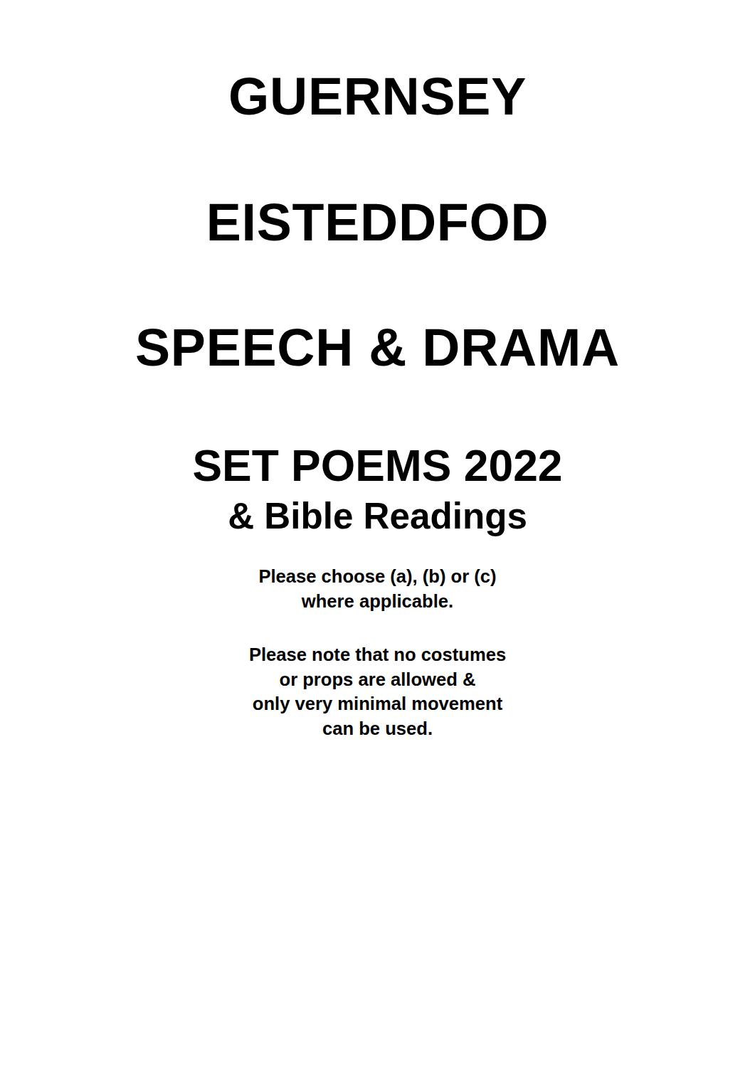GUERNSEY EISTEDDFOD SPEECH & DRAMA
SET POEMS 2022 & Bible Readings
Please choose (a), (b) or (c)
where applicable.
Please note that no costumes
or props are allowed &
only very minimal movement
can be used.